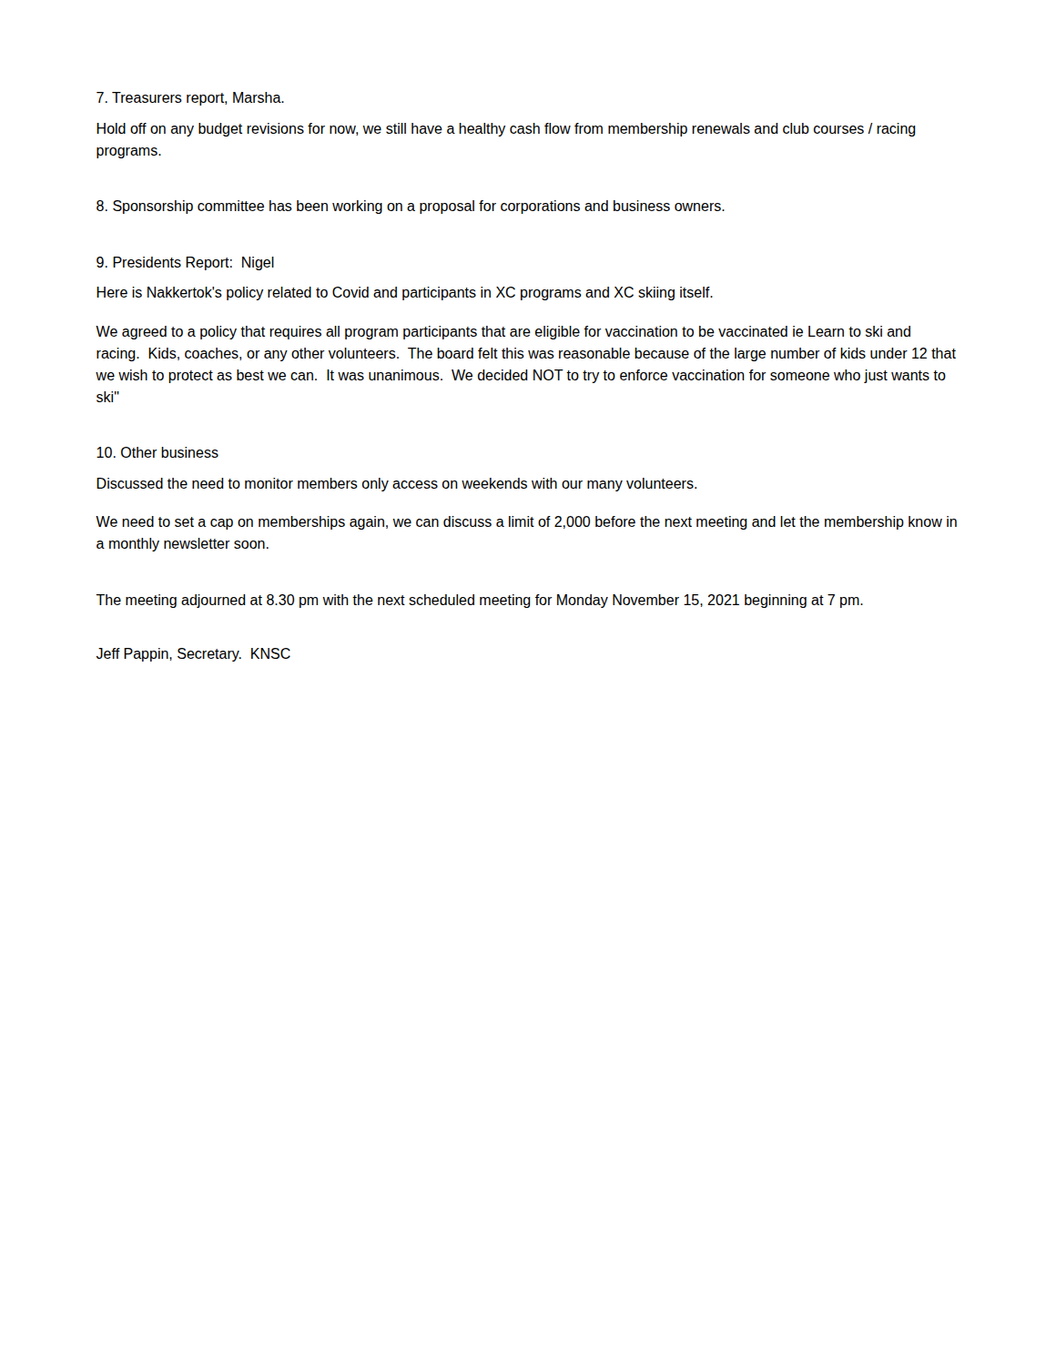7. Treasurers report, Marsha.
Hold off on any budget revisions for now, we still have a healthy cash flow from membership renewals and club courses / racing programs.
8. Sponsorship committee has been working on a proposal for corporations and business owners.
9. Presidents Report: Nigel
Here is Nakkertok's policy related to Covid and participants in XC programs and XC skiing itself.
We agreed to a policy that requires all program participants that are eligible for vaccination to be vaccinated ie Learn to ski and racing. Kids, coaches, or any other volunteers. The board felt this was reasonable because of the large number of kids under 12 that we wish to protect as best we can. It was unanimous. We decided NOT to try to enforce vaccination for someone who just wants to ski"
10. Other business
Discussed the need to monitor members only access on weekends with our many volunteers.
We need to set a cap on memberships again, we can discuss a limit of 2,000 before the next meeting and let the membership know in a monthly newsletter soon.
The meeting adjourned at 8.30 pm with the next scheduled meeting for Monday November 15, 2021 beginning at 7 pm.
Jeff Pappin, Secretary. KNSC